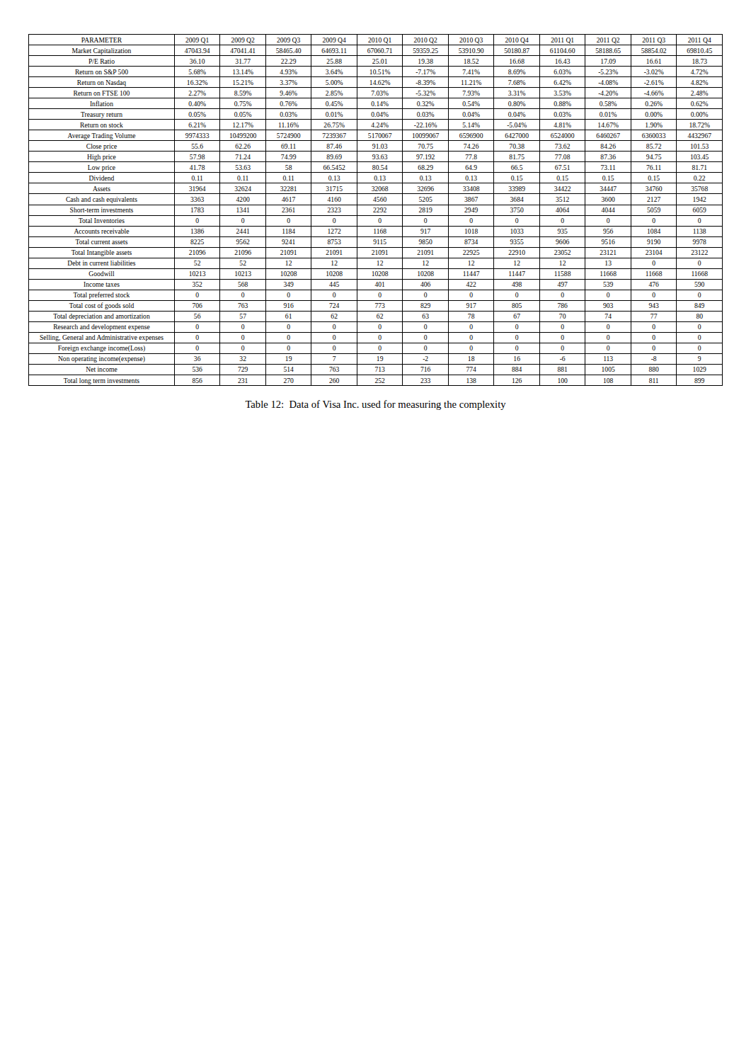Table 12: Data of Visa Inc. used for measuring the complexity
| PARAMETER | 2009 Q1 | 2009 Q2 | 2009 Q3 | 2009 Q4 | 2010 Q1 | 2010 Q2 | 2010 Q3 | 2010 Q4 | 2011 Q1 | 2011 Q2 | 2011 Q3 | 2011 Q4 |
| --- | --- | --- | --- | --- | --- | --- | --- | --- | --- | --- | --- | --- |
| Market Capitalization | 47043.94 | 47041.41 | 58465.40 | 64693.11 | 67060.71 | 59359.25 | 53910.90 | 50180.87 | 61104.60 | 58188.65 | 58854.02 | 69810.45 |
| P/E Ratio | 36.10 | 31.77 | 22.29 | 25.88 | 25.01 | 19.38 | 18.52 | 16.68 | 16.43 | 17.09 | 16.61 | 18.73 |
| Return on S&P 500 | 5.68% | 13.14% | 4.93% | 3.64% | 10.51% | -7.17% | 7.41% | 8.69% | 6.03% | -5.23% | -3.02% | 4.72% |
| Return on Nasdaq | 16.32% | 15.21% | 3.37% | 5.00% | 14.62% | -8.39% | 11.21% | 7.68% | 6.42% | -4.08% | -2.61% | 4.82% |
| Return on FTSE 100 | 2.27% | 8.59% | 9.46% | 2.85% | 7.03% | -5.32% | 7.93% | 3.31% | 3.53% | -4.20% | -4.66% | 2.48% |
| Inflation | 0.40% | 0.75% | 0.76% | 0.45% | 0.14% | 0.32% | 0.54% | 0.80% | 0.88% | 0.58% | 0.26% | 0.62% |
| Treasury return | 0.05% | 0.05% | 0.03% | 0.01% | 0.04% | 0.03% | 0.04% | 0.04% | 0.03% | 0.01% | 0.00% | 0.00% |
| Return on stock | 6.21% | 12.17% | 11.16% | 26.75% | 4.24% | -22.16% | 5.14% | -5.04% | 4.81% | 14.67% | 1.90% | 18.72% |
| Average Trading Volume | 9974333 | 10499200 | 5724900 | 7239367 | 5170067 | 10099067 | 6596900 | 6427000 | 6524000 | 6460267 | 6360033 | 4432967 |
| Close price | 55.6 | 62.26 | 69.11 | 87.46 | 91.03 | 70.75 | 74.26 | 70.38 | 73.62 | 84.26 | 85.72 | 101.53 |
| High price | 57.98 | 71.24 | 74.99 | 89.69 | 93.63 | 97.192 | 77.8 | 81.75 | 77.08 | 87.36 | 94.75 | 103.45 |
| Low price | 41.78 | 53.63 | 58 | 66.5452 | 80.54 | 68.29 | 64.9 | 66.5 | 67.51 | 73.11 | 76.11 | 81.71 |
| Dividend | 0.11 | 0.11 | 0.11 | 0.13 | 0.13 | 0.13 | 0.13 | 0.15 | 0.15 | 0.15 | 0.15 | 0.22 |
| Assets | 31964 | 32624 | 32281 | 31715 | 32068 | 32696 | 33408 | 33989 | 34422 | 34447 | 34760 | 35768 |
| Cash and cash equivalents | 3363 | 4200 | 4617 | 4160 | 4560 | 5205 | 3867 | 3684 | 3512 | 3600 | 2127 | 1942 |
| Short-term investments | 1783 | 1341 | 2361 | 2323 | 2292 | 2819 | 2949 | 3750 | 4064 | 4044 | 5059 | 6059 |
| Total Inventories | 0 | 0 | 0 | 0 | 0 | 0 | 0 | 0 | 0 | 0 | 0 | 0 |
| Accounts receivable | 1386 | 2441 | 1184 | 1272 | 1168 | 917 | 1018 | 1033 | 935 | 956 | 1084 | 1138 |
| Total current assets | 8225 | 9562 | 9241 | 8753 | 9115 | 9850 | 8734 | 9355 | 9606 | 9516 | 9190 | 9978 |
| Total Intangible assets | 21096 | 21096 | 21091 | 21091 | 21091 | 21091 | 22925 | 22910 | 23052 | 23121 | 23104 | 23122 |
| Debt in current liabilities | 52 | 52 | 12 | 12 | 12 | 12 | 12 | 12 | 12 | 13 | 0 | 0 |
| Goodwill | 10213 | 10213 | 10208 | 10208 | 10208 | 10208 | 11447 | 11447 | 11588 | 11668 | 11668 | 11668 |
| Income taxes | 352 | 568 | 349 | 445 | 401 | 406 | 422 | 498 | 497 | 539 | 476 | 590 |
| Total preferred stock | 0 | 0 | 0 | 0 | 0 | 0 | 0 | 0 | 0 | 0 | 0 | 0 |
| Total cost of goods sold | 706 | 763 | 916 | 724 | 773 | 829 | 917 | 805 | 786 | 903 | 943 | 849 |
| Total depreciation and amortization | 56 | 57 | 61 | 62 | 62 | 63 | 78 | 67 | 70 | 74 | 77 | 80 |
| Research and development expense | 0 | 0 | 0 | 0 | 0 | 0 | 0 | 0 | 0 | 0 | 0 | 0 |
| Selling, General and Administrative expenses | 0 | 0 | 0 | 0 | 0 | 0 | 0 | 0 | 0 | 0 | 0 | 0 |
| Foreign exchange income(Loss) | 0 | 0 | 0 | 0 | 0 | 0 | 0 | 0 | 0 | 0 | 0 | 0 |
| Non operating income(expense) | 36 | 32 | 19 | 7 | 19 | -2 | 18 | 16 | -6 | 113 | -8 | 9 |
| Net income | 536 | 729 | 514 | 763 | 713 | 716 | 774 | 884 | 881 | 1005 | 880 | 1029 |
| Total long term investments | 856 | 231 | 270 | 260 | 252 | 233 | 138 | 126 | 100 | 108 | 811 | 899 |